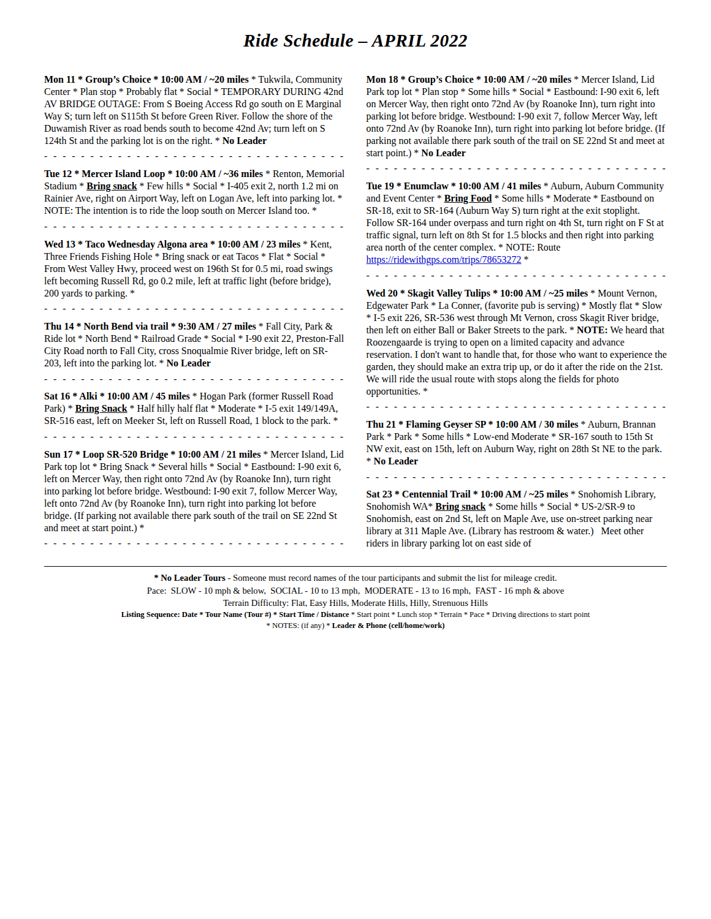Ride Schedule – APRIL 2022
Mon 11 * Group’s Choice * 10:00 AM / ~20 miles * Tukwila, Community Center * Plan stop * Probably flat * Social * TEMPORARY DURING 42nd AV BRIDGE OUTAGE: From S Boeing Access Rd go south on E Marginal Way S; turn left on S115th St before Green River. Follow the shore of the Duwamish River as road bends south to become 42nd Av; turn left on S 124th St and the parking lot is on the right. * No Leader
- - - - - - - - - - - - - - - - - - - - - - - - - - - - - - - - - -
Tue 12 * Mercer Island Loop * 10:00 AM / ~36 miles * Renton, Memorial Stadium * Bring snack * Few hills * Social * I-405 exit 2, north 1.2 mi on Rainier Ave, right on Airport Way, left on Logan Ave, left into parking lot. * NOTE: The intention is to ride the loop south on Mercer Island too. *
- - - - - - - - - - - - - - - - - - - - - - - - - - - - - - - - - -
Wed 13 * Taco Wednesday Algona area * 10:00 AM / 23 miles * Kent, Three Friends Fishing Hole * Bring snack or eat Tacos * Flat * Social * From West Valley Hwy, proceed west on 196th St for 0.5 mi, road swings left becoming Russell Rd, go 0.2 mile, left at traffic light (before bridge), 200 yards to parking. *
- - - - - - - - - - - - - - - - - - - - - - - - - - - - - - - - - -
Thu 14 * North Bend via trail * 9:30 AM / 27 miles * Fall City, Park & Ride lot * North Bend * Railroad Grade * Social * I-90 exit 22, Preston-Fall City Road north to Fall City, cross Snoqualmie River bridge, left on SR-203, left into the parking lot. * No Leader
- - - - - - - - - - - - - - - - - - - - - - - - - - - - - - - - - -
Sat 16 * Alki * 10:00 AM / 45 miles * Hogan Park (former Russell Road Park) * Bring Snack * Half hilly half flat * Moderate * I-5 exit 149/149A, SR-516 east, left on Meeker St, left on Russell Road, 1 block to the park. *
- - - - - - - - - - - - - - - - - - - - - - - - - - - - - - - - - -
Sun 17 * Loop SR-520 Bridge * 10:00 AM / 21 miles * Mercer Island, Lid Park top lot * Bring Snack * Several hills * Social * Eastbound: I-90 exit 6, left on Mercer Way, then right onto 72nd Av (by Roanoke Inn), turn right into parking lot before bridge. Westbound: I-90 exit 7, follow Mercer Way, left onto 72nd Av (by Roanoke Inn), turn right into parking lot before bridge. (If parking not available there park south of the trail on SE 22nd St and meet at start point.) *
- - - - - - - - - - - - - - - - - - - - - - - - - - - - - - - - - -
Mon 18 * Group’s Choice * 10:00 AM / ~20 miles * Mercer Island, Lid Park top lot * Plan stop * Some hills * Social * Eastbound: I-90 exit 6, left on Mercer Way, then right onto 72nd Av (by Roanoke Inn), turn right into parking lot before bridge. Westbound: I-90 exit 7, follow Mercer Way, left onto 72nd Av (by Roanoke Inn), turn right into parking lot before bridge. (If parking not available there park south of the trail on SE 22nd St and meet at start point.) * No Leader
- - - - - - - - - - - - - - - - - - - - - - - - - - - - - - - - - -
Tue 19 * Enumclaw * 10:00 AM / 41 miles * Auburn, Auburn Community and Event Center * Bring Food * Some hills * Moderate * Eastbound on SR-18, exit to SR-164 (Auburn Way S) turn right at the exit stoplight. Follow SR-164 under overpass and turn right on 4th St, turn right on F St at traffic signal, turn left on 8th St for 1.5 blocks and then right into parking area north of the center complex. * NOTE: Route https://ridewithgps.com/trips/78653272 *
- - - - - - - - - - - - - - - - - - - - - - - - - - - - - - - - - -
Wed 20 * Skagit Valley Tulips * 10:00 AM / ~25 miles * Mount Vernon, Edgewater Park * La Conner, (favorite pub is serving) * Mostly flat * Slow * I-5 exit 226, SR-536 west through Mt Vernon, cross Skagit River bridge, then left on either Ball or Baker Streets to the park. * NOTE: We heard that Roozengaarde is trying to open on a limited capacity and advance reservation. I don't want to handle that, for those who want to experience the garden, they should make an extra trip up, or do it after the ride on the 21st. We will ride the usual route with stops along the fields for photo opportunities. *
- - - - - - - - - - - - - - - - - - - - - - - - - - - - - - - - - -
Thu 21 * Flaming Geyser SP * 10:00 AM / 30 miles * Auburn, Brannan Park * Park * Some hills * Low-end Moderate * SR-167 south to 15th St NW exit, east on 15th, left on Auburn Way, right on 28th St NE to the park. * No Leader
- - - - - - - - - - - - - - - - - - - - - - - - - - - - - - - - - -
Sat 23 * Centennial Trail * 10:00 AM / ~25 miles * Snohomish Library, Snohomish WA* Bring snack * Some hills * Social * US-2/SR-9 to Snohomish, east on 2nd St, left on Maple Ave, use on-street parking near library at 311 Maple Ave. (Library has restroom & water.) Meet other riders in library parking lot on east side of
* No Leader Tours - Someone must record names of the tour participants and submit the list for mileage credit.
Pace: SLOW - 10 mph & below, SOCIAL - 10 to 13 mph, MODERATE - 13 to 16 mph, FAST - 16 mph & above
Terrain Difficulty: Flat, Easy Hills, Moderate Hills, Hilly, Strenuous Hills
Listing Sequence: Date * Tour Name (Tour #) * Start Time / Distance * Start point * Lunch stop * Terrain * Pace * Driving directions to start point
* NOTES: (if any) * Leader & Phone (cell/home/work)